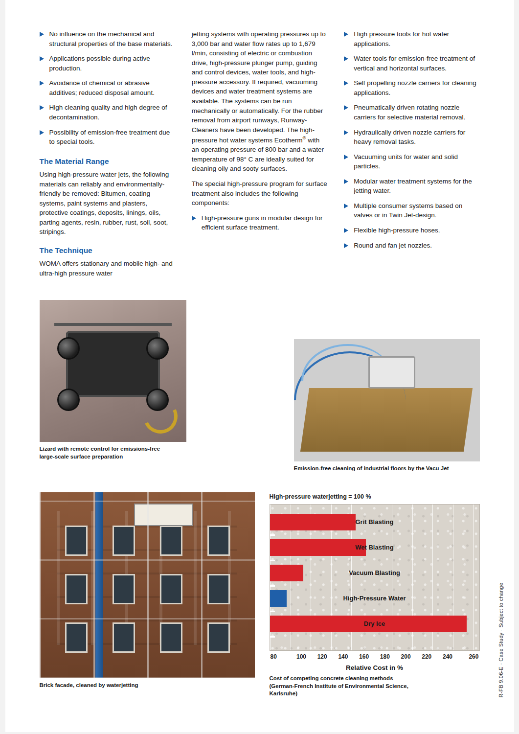No influence on the mechanical and structural properties of the base materials.
Applications possible during active production.
Avoidance of chemical or abrasive additives; reduced disposal amount.
High cleaning quality and high degree of decontamination.
Possibility of emission-free treatment due to special tools.
The Material Range
Using high-pressure water jets, the following materials can reliably and environmentally-friendly be removed: Bitumen, coating systems, paint systems and plasters, protective coatings, deposits, linings, oils, parting agents, resin, rubber, rust, soil, soot, stripings.
The Technique
WOMA offers stationary and mobile high- and ultra-high pressure water
jetting systems with operating pressures up to 3,000 bar and water flow rates up to 1,679 l/min, consisting of electric or combustion drive, high-pressure plunger pump, guiding and control devices, water tools, and high-pressure accessory. If required, vacuuming devices and water treatment systems are available. The systems can be run mechanically or automatically. For the rubber removal from airport runways, Runway-Cleaners have been developed. The high-pressure hot water systems Ecotherm® with an operating pressure of 800 bar and a water temperature of 98° C are ideally suited for cleaning oily and sooty surfaces.
The special high-pressure program for surface treatment also includes the following components:
High-pressure guns in modular design for efficient surface treatment.
High pressure tools for hot water applications.
Water tools for emission-free treatment of vertical and horizontal surfaces.
Self propelling nozzle carriers for cleaning applications.
Pneumatically driven rotating nozzle carriers for selective material removal.
Hydraulically driven nozzle carriers for heavy removal tasks.
Vacuuming units for water and solid particles.
Modular water treatment systems for the jetting water.
Multiple consumer systems based on valves or in Twin Jet-design.
Flexible high-pressure hoses.
Round and fan jet nozzles.
Lizard with remote control for emissions-free
large-scale surface preparation
Emission-free cleaning of industrial floors by the Vacu Jet
Brick facade, cleaned by waterjetting
High-pressure waterjetting = 100 %
Grit Blasting
Wet Blasting
Vacuum Blasting
High-Pressure Water
Dry Ice
80100120140160 180200220240260
Relative Cost in %
Cost of competing concrete cleaning methods
(German-French Institute of Environmental Science,
Karlsruhe)
R-FB 9.06-E · Case Study · Subject to change